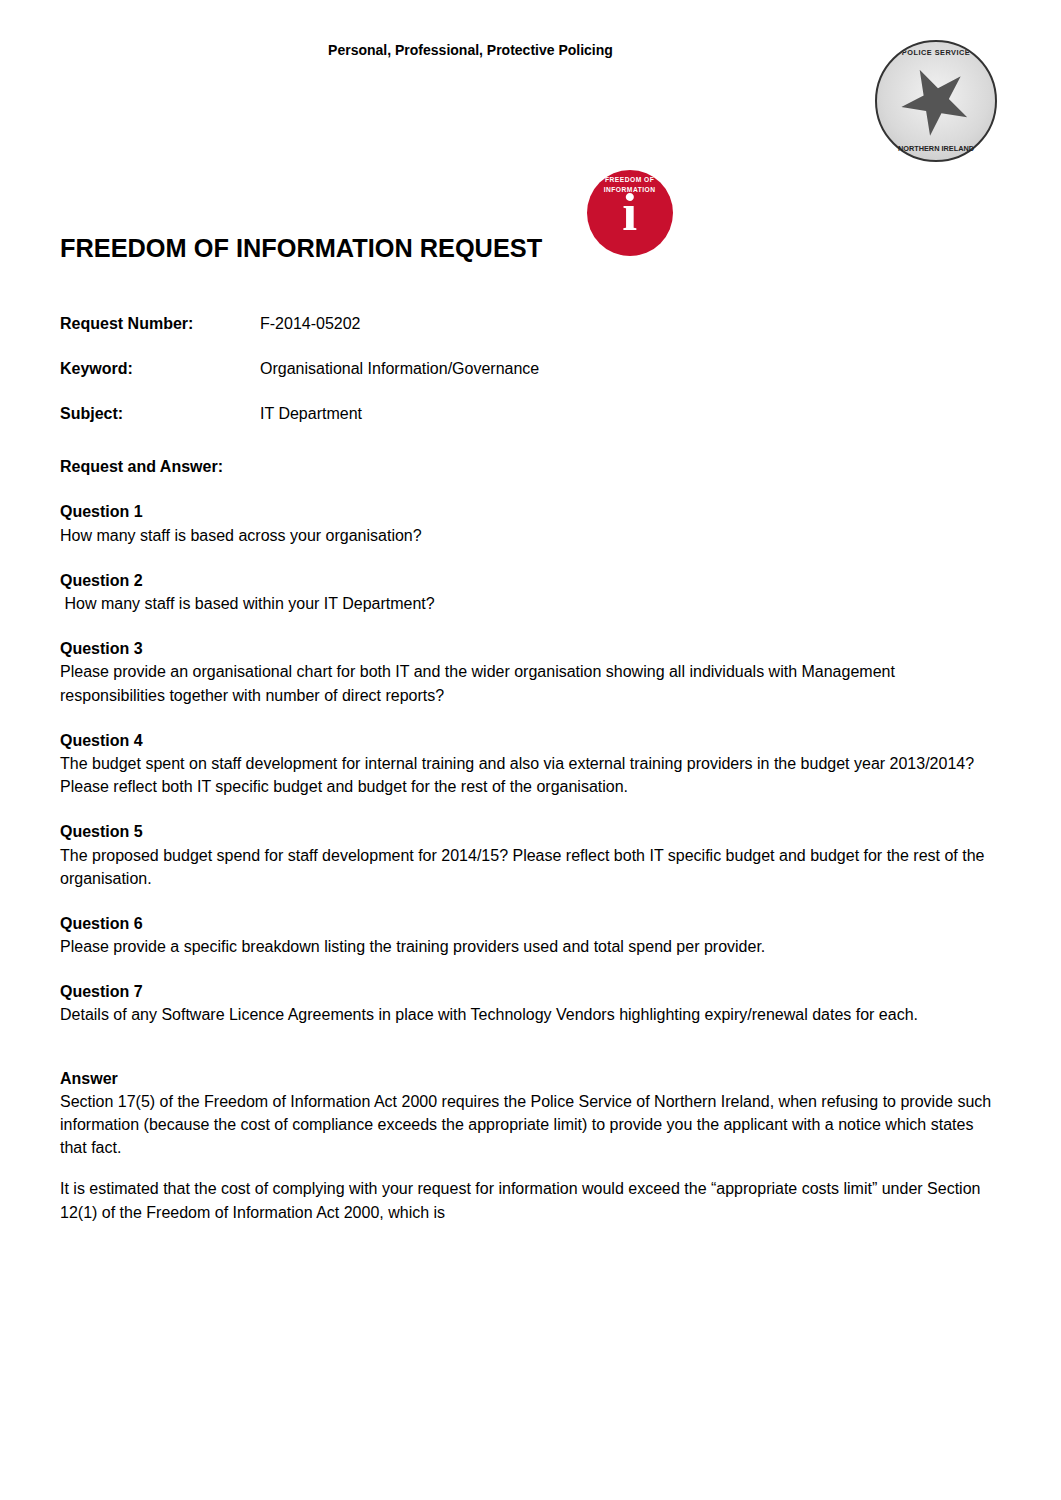Personal, Professional, Protective Policing
NORTHERN IRELAND
FREEDOM OF INFORMATION REQUEST
FREEDOM OF INFORMATION i
Request Number: F-2014-05202
Keyword: Organisational Information/Governance
Subject: IT Department
Request and Answer:
Question 1
How many staff is based across your organisation?
Question 2
How many staff is based within your IT Department?
Question 3
Please provide an organisational chart for both IT and the wider organisation showing all individuals with Management responsibilities together with number of direct reports?
Question 4
The budget spent on staff development for internal training and also via external training providers in the budget year 2013/2014? Please reflect both IT specific budget and budget for the rest of the organisation.
Question 5
The proposed budget spend for staff development for 2014/15? Please reflect both IT specific budget and budget for the rest of the organisation.
Question 6
Please provide a specific breakdown listing the training providers used and total spend per provider.
Question 7
Details of any Software Licence Agreements in place with Technology Vendors highlighting expiry/renewal dates for each.
Answer
Section 17(5) of the Freedom of Information Act 2000 requires the Police Service of Northern Ireland, when refusing to provide such information (because the cost of compliance exceeds the appropriate limit) to provide you the applicant with a notice which states that fact.
It is estimated that the cost of complying with your request for information would exceed the “appropriate costs limit” under Section 12(1) of the Freedom of Information Act 2000, which is